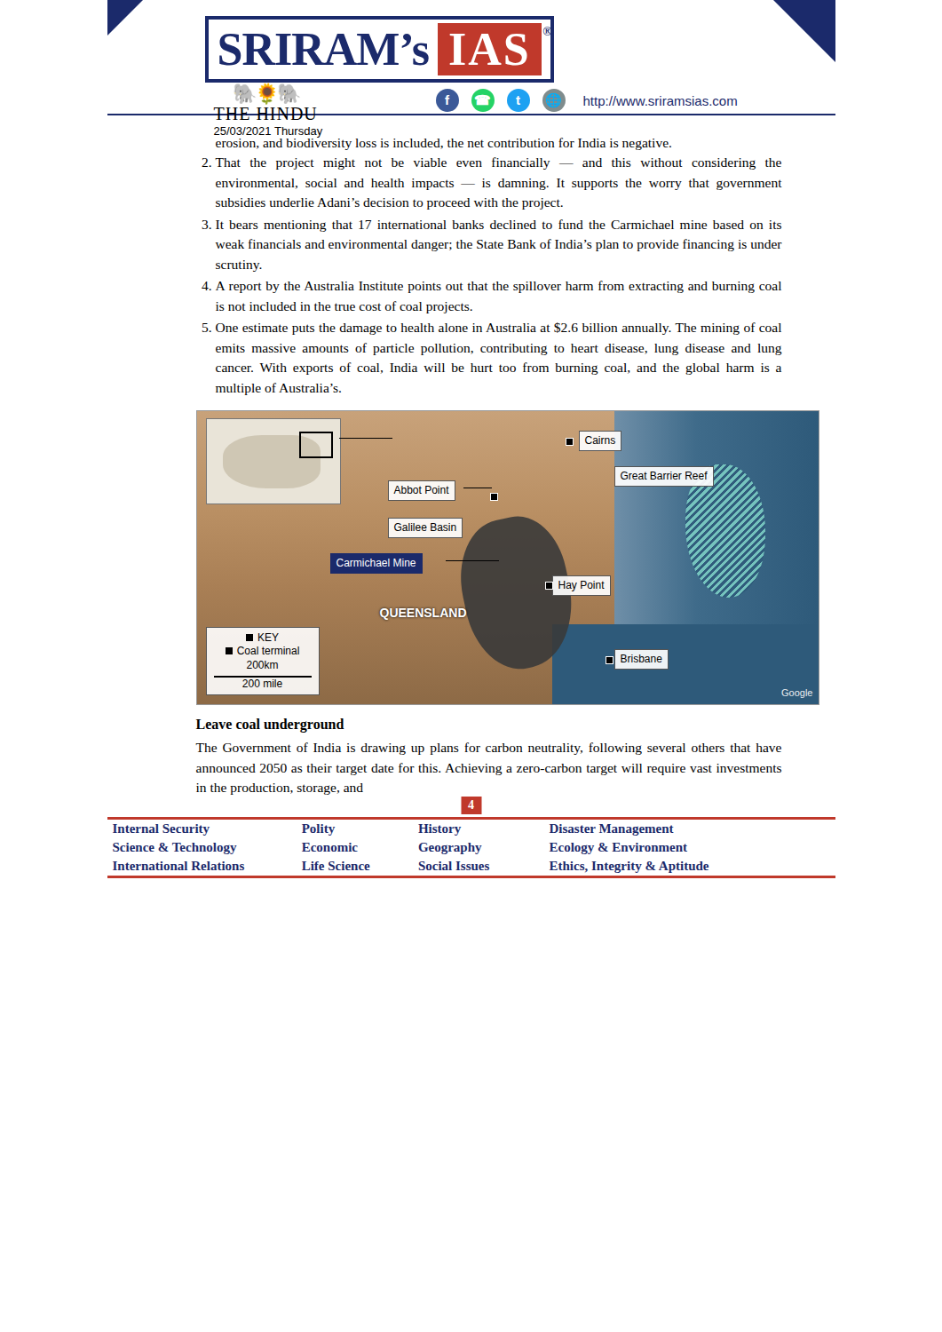SRIRAM’s IAS®
🐘🌻🐘
THE HINDU
25/03/2021 Thursday
f ☎ t 🌐 http://www.sriramsias.com
erosion, and biodiversity loss is included, the net contribution for India is negative.
That the project might not be viable even financially — and this without considering the environmental, social and health impacts — is damning. It supports the worry that government subsidies underlie Adani’s decision to proceed with the project.
It bears mentioning that 17 international banks declined to fund the Carmichael mine based on its weak financials and environmental danger; the State Bank of India’s plan to provide financing is under scrutiny.
A report by the Australia Institute points out that the spillover harm from extracting and burning coal is not included in the true cost of coal projects.
One estimate puts the damage to health alone in Australia at $2.6 billion annually. The mining of coal emits massive amounts of particle pollution, contributing to heart disease, lung disease and lung cancer. With exports of coal, India will be hurt too from burning coal, and the global harm is a multiple of Australia’s.
Cairns
Great Barrier Reef
Abbot Point
Galilee Basin
Carmichael Mine
Hay Point
QUEENSLAND
Brisbane
KEY
Coal terminal
200km
200 mile
Google
Leave coal underground
The Government of India is drawing up plans for carbon neutrality, following several others that have announced 2050 as their target date for this. Achieving a zero-carbon target will require vast investments in the production, storage, and
4
| Internal Security | Polity | History | Disaster Management |
| Science & Technology | Economic | Geography | Ecology & Environment |
| International Relations | Life Science | Social Issues | Ethics, Integrity & Aptitude |